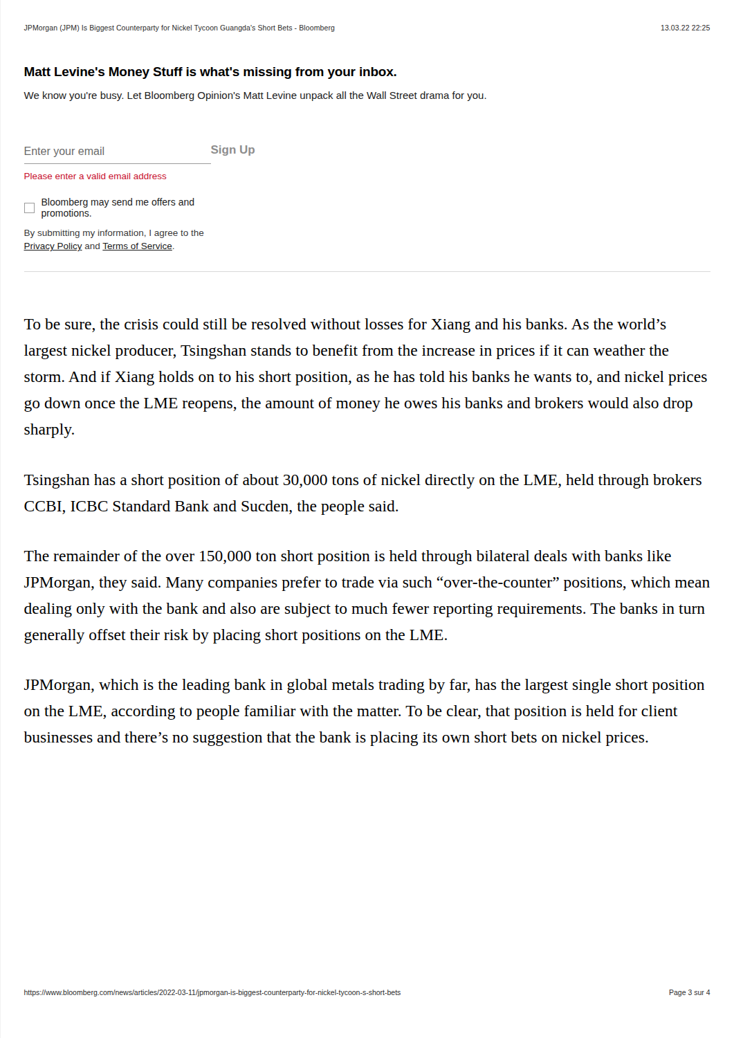JPMorgan (JPM) Is Biggest Counterparty for Nickel Tycoon Guangda's Short Bets - Bloomberg
13.03.22 22:25
Matt Levine's Money Stuff is what's missing from your inbox.
We know you're busy. Let Bloomberg Opinion's Matt Levine unpack all the Wall Street drama for you.
Enter your email
Please enter a valid email address
Bloomberg may send me offers and promotions.
By submitting my information, I agree to the Privacy Policy and Terms of Service.
Sign Up
To be sure, the crisis could still be resolved without losses for Xiang and his banks. As the world’s largest nickel producer, Tsingshan stands to benefit from the increase in prices if it can weather the storm. And if Xiang holds on to his short position, as he has told his banks he wants to, and nickel prices go down once the LME reopens, the amount of money he owes his banks and brokers would also drop sharply.
Tsingshan has a short position of about 30,000 tons of nickel directly on the LME, held through brokers CCBI, ICBC Standard Bank and Sucden, the people said.
The remainder of the over 150,000 ton short position is held through bilateral deals with banks like JPMorgan, they said. Many companies prefer to trade via such “over-the-counter” positions, which mean dealing only with the bank and also are subject to much fewer reporting requirements. The banks in turn generally offset their risk by placing short positions on the LME.
JPMorgan, which is the leading bank in global metals trading by far, has the largest single short position on the LME, according to people familiar with the matter. To be clear, that position is held for client businesses and there’s no suggestion that the bank is placing its own short bets on nickel prices.
https://www.bloomberg.com/news/articles/2022-03-11/jpmorgan-is-biggest-counterparty-for-nickel-tycoon-s-short-bets
Page 3 sur 4